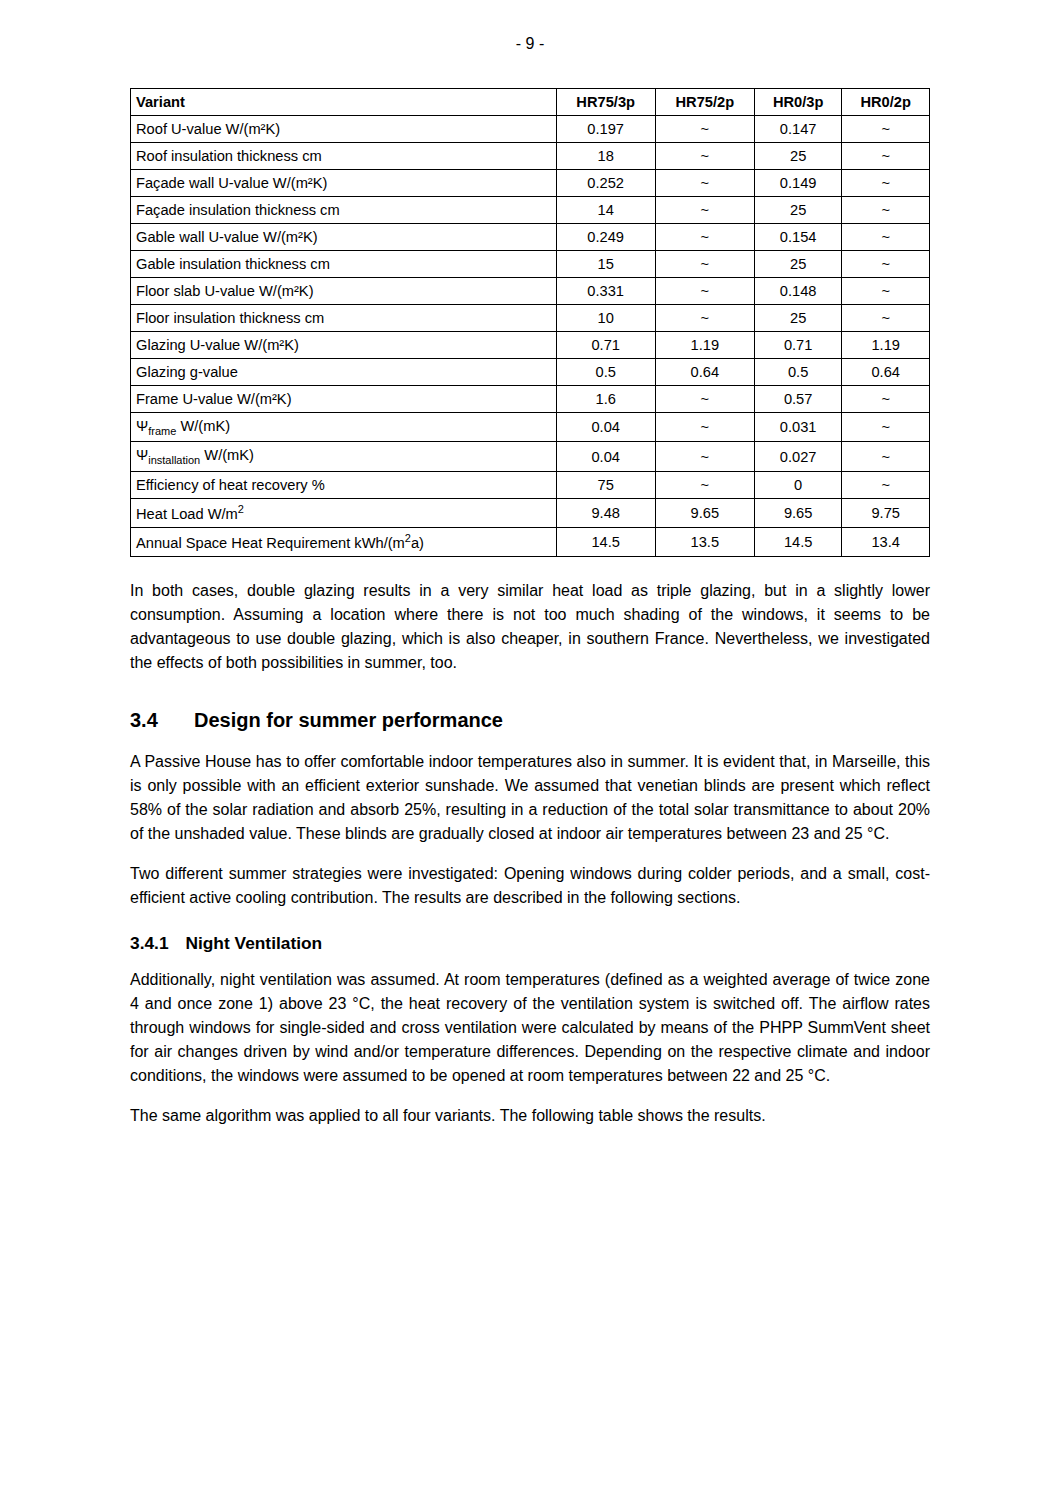- 9 -
| Variant | HR75/3p | HR75/2p | HR0/3p | HR0/2p |
| --- | --- | --- | --- | --- |
| Roof U-value W/(m²K) | 0.197 | ~ | 0.147 | ~ |
| Roof insulation thickness cm | 18 | ~ | 25 | ~ |
| Façade wall U-value W/(m²K) | 0.252 | ~ | 0.149 | ~ |
| Façade insulation thickness cm | 14 | ~ | 25 | ~ |
| Gable wall U-value W/(m²K) | 0.249 | ~ | 0.154 | ~ |
| Gable insulation thickness cm | 15 | ~ | 25 | ~ |
| Floor slab U-value W/(m²K) | 0.331 | ~ | 0.148 | ~ |
| Floor insulation thickness cm | 10 | ~ | 25 | ~ |
| Glazing U-value W/(m²K) | 0.71 | 1.19 | 0.71 | 1.19 |
| Glazing g-value | 0.5 | 0.64 | 0.5 | 0.64 |
| Frame U-value W/(m²K) | 1.6 | ~ | 0.57 | ~ |
| Ψ frame W/(mK) | 0.04 | ~ | 0.031 | ~ |
| Ψ installation W/(mK) | 0.04 | ~ | 0.027 | ~ |
| Efficiency of heat recovery % | 75 | ~ | 0 | ~ |
| Heat Load W/m 2 | 9.48 | 9.65 | 9.65 | 9.75 |
| Annual Space Heat Requirement kWh/(m 2 a) | 14.5 | 13.5 | 14.5 | 13.4 |
In both cases, double glazing results in a very similar heat load as triple glazing, but in a slightly lower consumption. Assuming a location where there is not too much shading of the windows, it seems to be advantageous to use double glazing, which is also cheaper, in southern France. Nevertheless, we investigated the effects of both possibilities in summer, too.
3.4 Design for summer performance
A Passive House has to offer comfortable indoor temperatures also in summer. It is evident that, in Marseille, this is only possible with an efficient exterior sunshade. We assumed that venetian blinds are present which reflect 58% of the solar radiation and absorb 25%, resulting in a reduction of the total solar transmittance to about 20% of the unshaded value. These blinds are gradually closed at indoor air temperatures between 23 and 25 °C.
Two different summer strategies were investigated: Opening windows during colder periods, and a small, cost-efficient active cooling contribution. The results are described in the following sections.
3.4.1 Night Ventilation
Additionally, night ventilation was assumed. At room temperatures (defined as a weighted average of twice zone 4 and once zone 1) above 23 °C, the heat recovery of the ventilation system is switched off. The airflow rates through windows for single-sided and cross ventilation were calculated by means of the PHPP SummVent sheet for air changes driven by wind and/or temperature differences. Depending on the respective climate and indoor conditions, the windows were assumed to be opened at room temperatures between 22 and 25 °C.
The same algorithm was applied to all four variants. The following table shows the results.